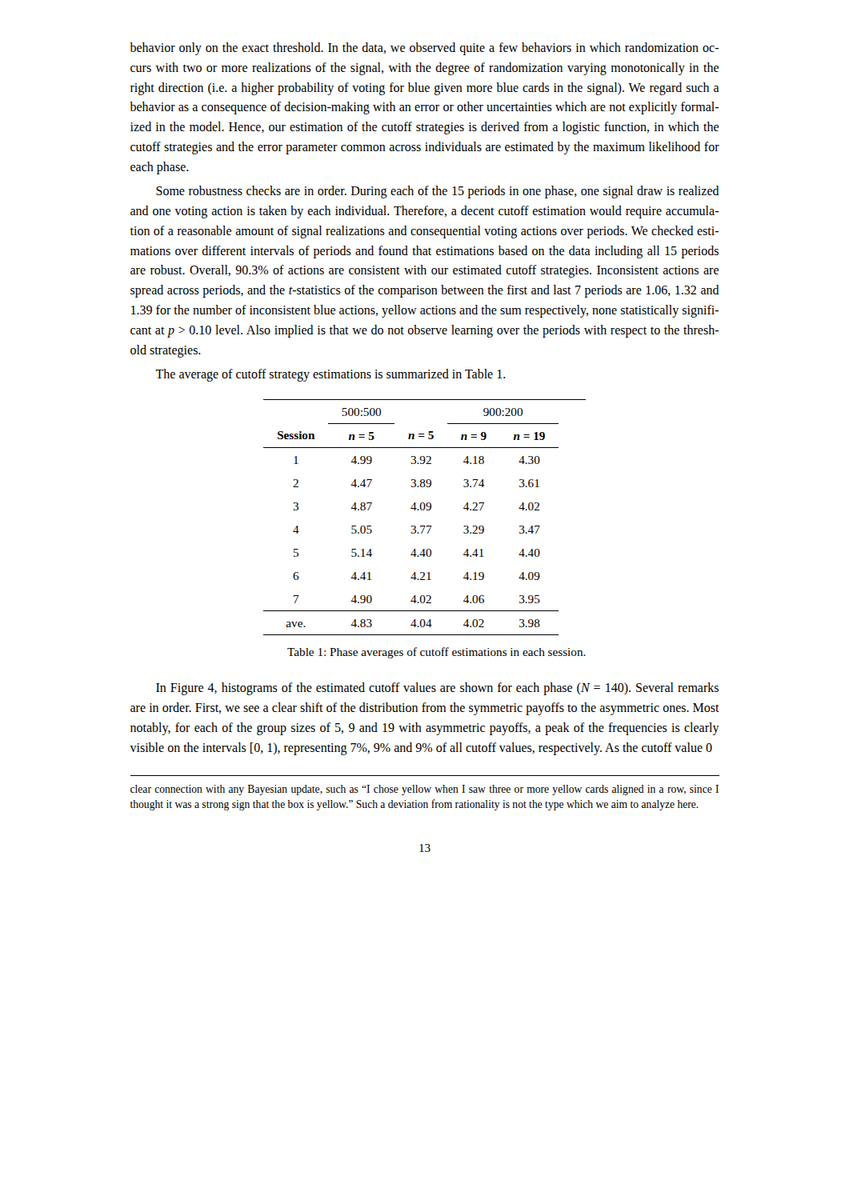behavior only on the exact threshold. In the data, we observed quite a few behaviors in which randomization occurs with two or more realizations of the signal, with the degree of randomization varying monotonically in the right direction (i.e. a higher probability of voting for blue given more blue cards in the signal). We regard such a behavior as a consequence of decision-making with an error or other uncertainties which are not explicitly formalized in the model. Hence, our estimation of the cutoff strategies is derived from a logistic function, in which the cutoff strategies and the error parameter common across individuals are estimated by the maximum likelihood for each phase.
Some robustness checks are in order. During each of the 15 periods in one phase, one signal draw is realized and one voting action is taken by each individual. Therefore, a decent cutoff estimation would require accumulation of a reasonable amount of signal realizations and consequential voting actions over periods. We checked estimations over different intervals of periods and found that estimations based on the data including all 15 periods are robust. Overall, 90.3% of actions are consistent with our estimated cutoff strategies. Inconsistent actions are spread across periods, and the t-statistics of the comparison between the first and last 7 periods are 1.06, 1.32 and 1.39 for the number of inconsistent blue actions, yellow actions and the sum respectively, none statistically significant at p > 0.10 level. Also implied is that we do not observe learning over the periods with respect to the threshold strategies.
The average of cutoff strategy estimations is summarized in Table 1.
| | 500:500 | | 900:200 | |
| --- | --- | --- | --- | --- |
| Session | n = 5 | n = 5 | n = 9 | n = 19 |
| 1 | 4.99 | 3.92 | 4.18 | 4.30 |
| 2 | 4.47 | 3.89 | 3.74 | 3.61 |
| 3 | 4.87 | 4.09 | 4.27 | 4.02 |
| 4 | 5.05 | 3.77 | 3.29 | 3.47 |
| 5 | 5.14 | 4.40 | 4.41 | 4.40 |
| 6 | 4.41 | 4.21 | 4.19 | 4.09 |
| 7 | 4.90 | 4.02 | 4.06 | 3.95 |
| ave. | 4.83 | 4.04 | 4.02 | 3.98 |
Table 1: Phase averages of cutoff estimations in each session.
In Figure 4, histograms of the estimated cutoff values are shown for each phase (N = 140). Several remarks are in order. First, we see a clear shift of the distribution from the symmetric payoffs to the asymmetric ones. Most notably, for each of the group sizes of 5, 9 and 19 with asymmetric payoffs, a peak of the frequencies is clearly visible on the intervals [0, 1), representing 7%, 9% and 9% of all cutoff values, respectively. As the cutoff value 0
clear connection with any Bayesian update, such as “I chose yellow when I saw three or more yellow cards aligned in a row, since I thought it was a strong sign that the box is yellow.” Such a deviation from rationality is not the type which we aim to analyze here.
13